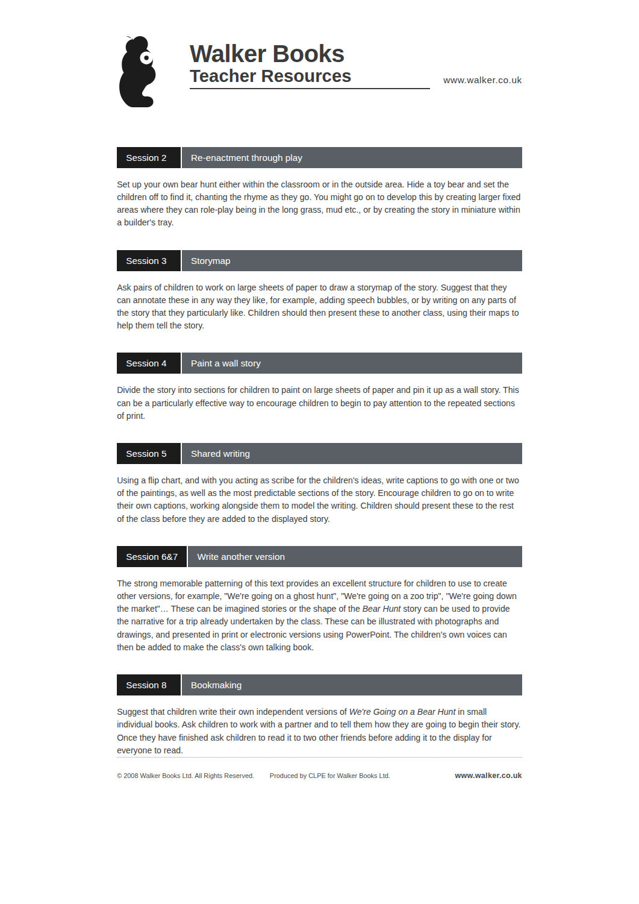Walker Books
Teacher Resources
www.walker.co.uk
Session 2
Re-enactment through play
Set up your own bear hunt either within the classroom or in the outside area. Hide a toy bear and set the children off to find it, chanting the rhyme as they go. You might go on to develop this by creating larger fixed areas where they can role-play being in the long grass, mud etc., or by creating the story in miniature within a builder's tray.
Session 3
Storymap
Ask pairs of children to work on large sheets of paper to draw a storymap of the story. Suggest that they can annotate these in any way they like, for example, adding speech bubbles, or by writing on any parts of the story that they particularly like. Children should then present these to another class, using their maps to help them tell the story.
Session 4
Paint a wall story
Divide the story into sections for children to paint on large sheets of paper and pin it up as a wall story. This can be a particularly effective way to encourage children to begin to pay attention to the repeated sections of print.
Session 5
Shared writing
Using a flip chart, and with you acting as scribe for the children's ideas, write captions to go with one or two of the paintings, as well as the most predictable sections of the story. Encourage children to go on to write their own captions, working alongside them to model the writing. Children should present these to the rest of the class before they are added to the displayed story.
Session 6&7
Write another version
The strong memorable patterning of this text provides an excellent structure for children to use to create other versions, for example, "We're going on a ghost hunt", "We're going on a zoo trip", "We're going down the market"… These can be imagined stories or the shape of the Bear Hunt story can be used to provide the narrative for a trip already undertaken by the class. These can be illustrated with photographs and drawings, and presented in print or electronic versions using PowerPoint. The children's own voices can then be added to make the class's own talking book.
Session 8
Bookmaking
Suggest that children write their own independent versions of We're Going on a Bear Hunt in small individual books. Ask children to work with a partner and to tell them how they are going to begin their story. Once they have finished ask children to read it to two other friends before adding it to the display for everyone to read.
© 2008 Walker Books Ltd. All Rights Reserved. Produced by CLPE for Walker Books Ltd.
www.walker.co.uk